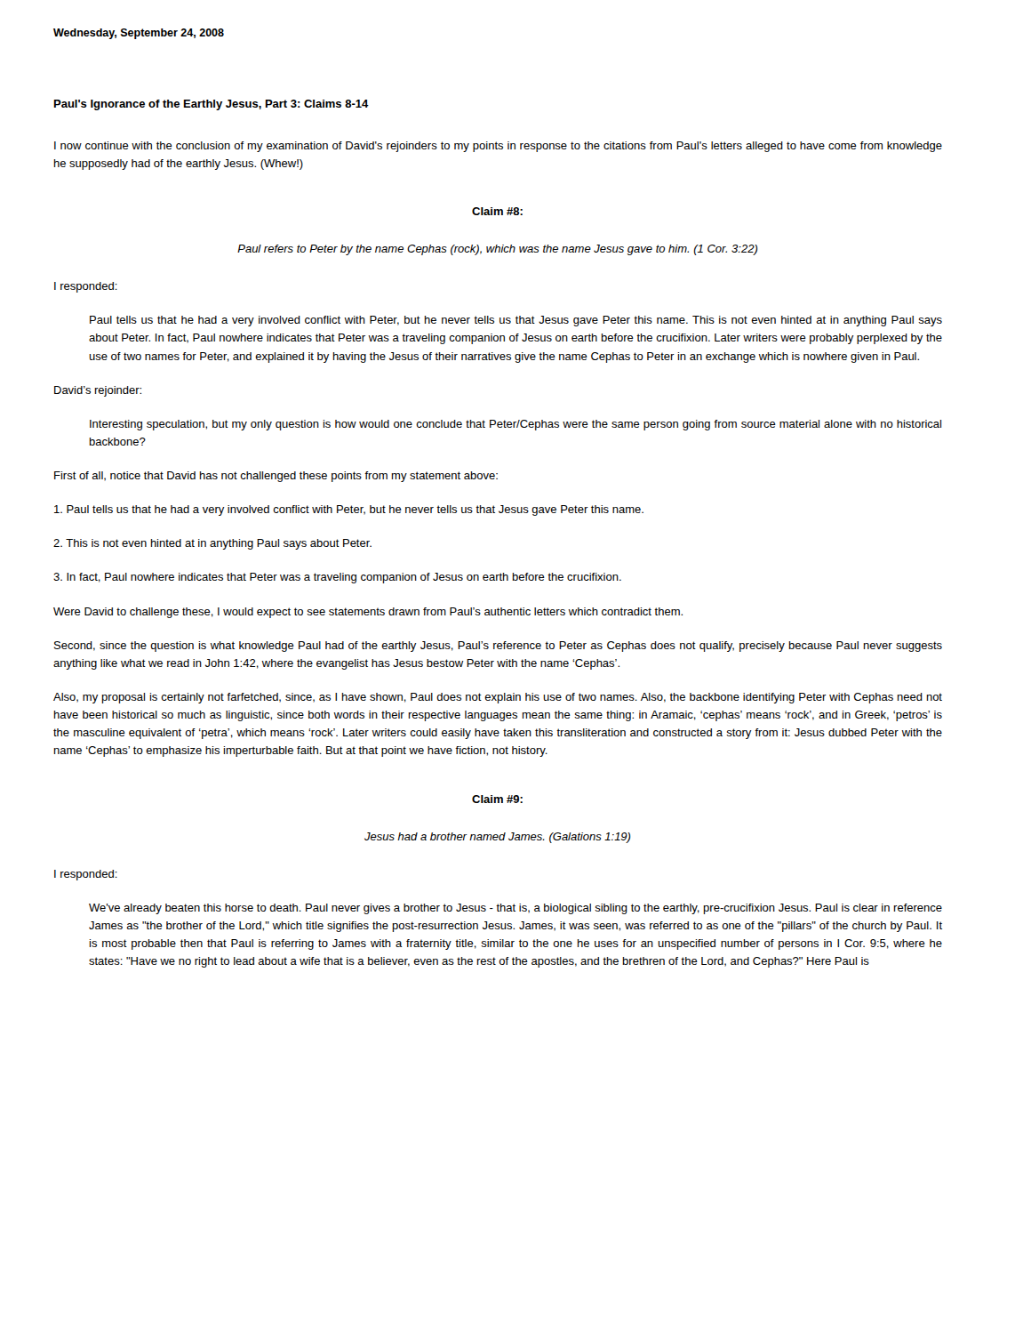Wednesday, September 24, 2008
Paul's Ignorance of the Earthly Jesus, Part 3: Claims 8-14
I now continue with the conclusion of my examination of David's rejoinders to my points in response to the citations from Paul's letters alleged to have come from knowledge he supposedly had of the earthly Jesus. (Whew!)
Claim #8:
Paul refers to Peter by the name Cephas (rock), which was the name Jesus gave to him. (1 Cor. 3:22)
I responded:
Paul tells us that he had a very involved conflict with Peter, but he never tells us that Jesus gave Peter this name. This is not even hinted at in anything Paul says about Peter. In fact, Paul nowhere indicates that Peter was a traveling companion of Jesus on earth before the crucifixion. Later writers were probably perplexed by the use of two names for Peter, and explained it by having the Jesus of their narratives give the name Cephas to Peter in an exchange which is nowhere given in Paul.
David’s rejoinder:
Interesting speculation, but my only question is how would one conclude that Peter/Cephas were the same person going from source material alone with no historical backbone?
First of all, notice that David has not challenged these points from my statement above:
1. Paul tells us that he had a very involved conflict with Peter, but he never tells us that Jesus gave Peter this name.
2. This is not even hinted at in anything Paul says about Peter.
3. In fact, Paul nowhere indicates that Peter was a traveling companion of Jesus on earth before the crucifixion.
Were David to challenge these, I would expect to see statements drawn from Paul’s authentic letters which contradict them.
Second, since the question is what knowledge Paul had of the earthly Jesus, Paul’s reference to Peter as Cephas does not qualify, precisely because Paul never suggests anything like what we read in John 1:42, where the evangelist has Jesus bestow Peter with the name ‘Cephas’.
Also, my proposal is certainly not farfetched, since, as I have shown, Paul does not explain his use of two names. Also, the backbone identifying Peter with Cephas need not have been historical so much as linguistic, since both words in their respective languages mean the same thing: in Aramaic, ‘cephas’ means ‘rock’, and in Greek, ‘petros’ is the masculine equivalent of ‘petra’, which means ‘rock’. Later writers could easily have taken this transliteration and constructed a story from it: Jesus dubbed Peter with the name ‘Cephas’ to emphasize his imperturbable faith. But at that point we have fiction, not history.
Claim #9:
Jesus had a brother named James. (Galations 1:19)
I responded:
We've already beaten this horse to death. Paul never gives a brother to Jesus - that is, a biological sibling to the earthly, pre-crucifixion Jesus. Paul is clear in reference James as "the brother of the Lord," which title signifies the post-resurrection Jesus. James, it was seen, was referred to as one of the "pillars" of the church by Paul. It is most probable then that Paul is referring to James with a fraternity title, similar to the one he uses for an unspecified number of persons in I Cor. 9:5, where he states: "Have we no right to lead about a wife that is a believer, even as the rest of the apostles, and the brethren of the Lord, and Cephas?" Here Paul is